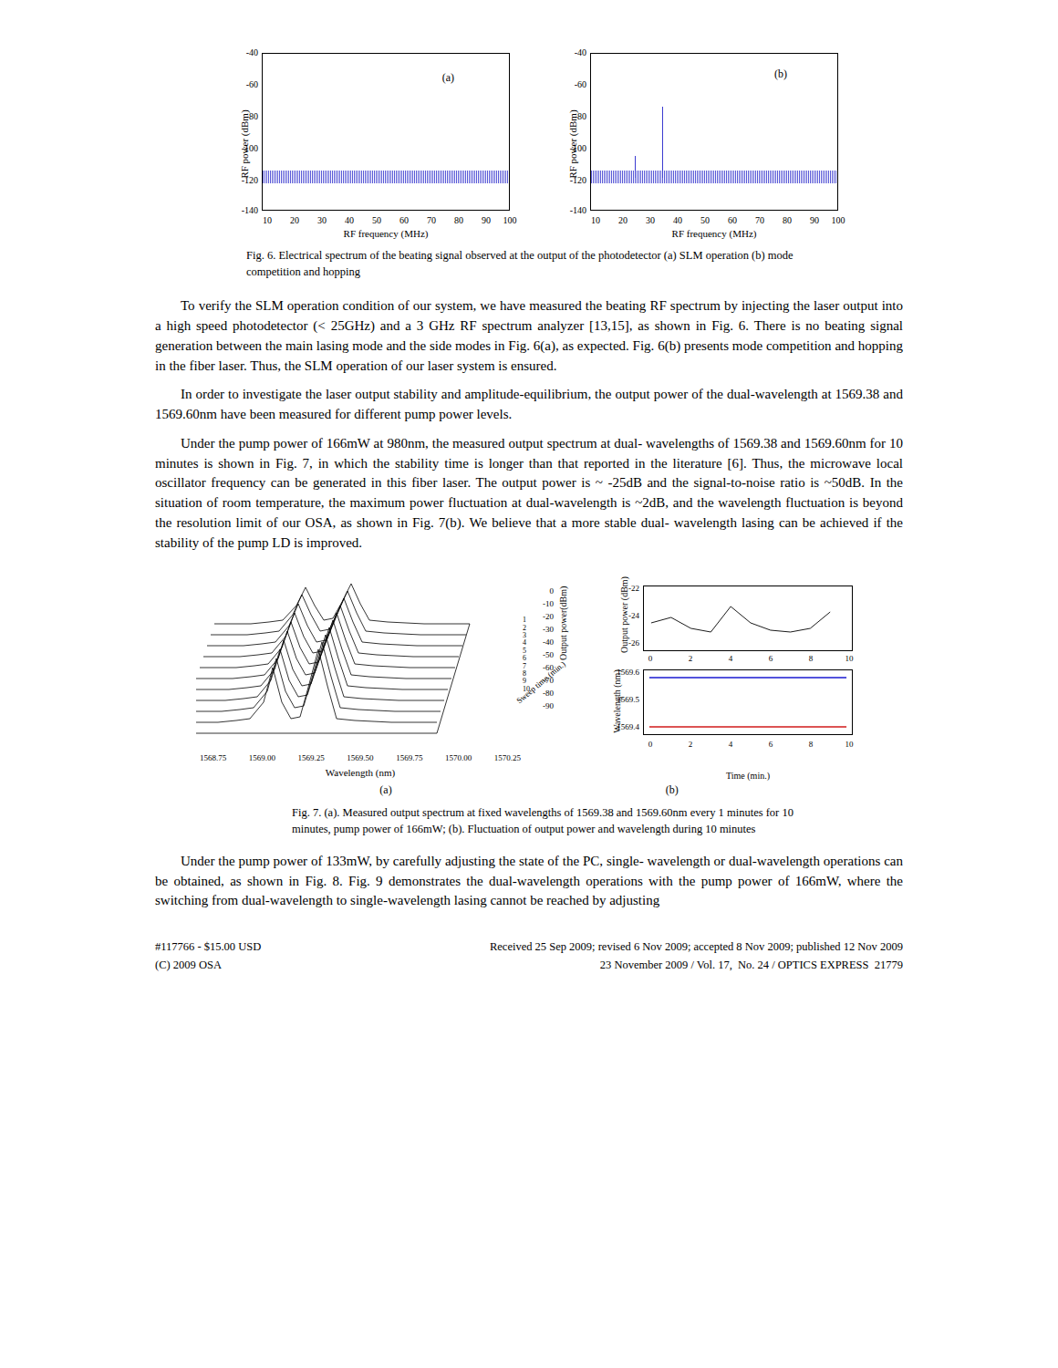RF power (dBm)
-40
-60
-80
-100
-120
-140
(a)
10
20
30
40
50
60
70
80
90
100
RF frequency (MHz)
RF power (dBm)
-40
-60
-80
-100
-120
-140
(b)
10
20
30
40
50
60
70
80
90
100
RF frequency (MHz)
Fig. 6. Electrical spectrum of the beating signal observed at the output of the photodetector (a) SLM operation (b) mode competition and hopping
To verify the SLM operation condition of our system, we have measured the beating RF spectrum by injecting the laser output into a high speed photodetector (< 25GHz) and a 3 GHz RF spectrum analyzer [13,15], as shown in Fig. 6. There is no beating signal generation between the main lasing mode and the side modes in Fig. 6(a), as expected. Fig. 6(b) presents mode competition and hopping in the fiber laser. Thus, the SLM operation of our laser system is ensured.
In order to investigate the laser output stability and amplitude-equilibrium, the output power of the dual-wavelength at 1569.38 and 1569.60nm have been measured for different pump power levels.
Under the pump power of 166mW at 980nm, the measured output spectrum at dual- wavelengths of 1569.38 and 1569.60nm for 10 minutes is shown in Fig. 7, in which the stability time is longer than that reported in the literature [6]. Thus, the microwave local oscillator frequency can be generated in this fiber laser. The output power is ~ -25dB and the signal-to-noise ratio is ~50dB. In the situation of room temperature, the maximum power fluctuation at dual-wavelength is ~2dB, and the wavelength fluctuation is beyond the resolution limit of our OSA, as shown in Fig. 7(b). We believe that a more stable dual- wavelength lasing can be achieved if the stability of the pump LD is improved.
1
2
3
4
5
6
7
8
9
10
Sweep time (min.)
1568.751569.001569.251569.501569.751570.001570.25
Wavelength (nm)
0
-10
-20
-30
-40
-50
-60
-70
-80
-90
Output power(dBm)
Output power (dBm)
-22
-24
-26
0
2
4
6
8
10
Wavelength (nm)
1569.6
1569.5
1569.4
0
2
4
6
8
10
Time (min.)
(a) (b)
Fig. 7. (a). Measured output spectrum at fixed wavelengths of 1569.38 and 1569.60nm every 1 minutes for 10 minutes, pump power of 166mW; (b). Fluctuation of output power and wavelength during 10 minutes
Under the pump power of 133mW, by carefully adjusting the state of the PC, single- wavelength or dual-wavelength operations can be obtained, as shown in Fig. 8. Fig. 9 demonstrates the dual-wavelength operations with the pump power of 166mW, where the switching from dual-wavelength to single-wavelength lasing cannot be reached by adjusting
#117766 - $15.00 USD Received 25 Sep 2009; revised 6 Nov 2009; accepted 8 Nov 2009; published 12 Nov 2009
(C) 2009 OSA 23 November 2009 / Vol. 17, No. 24 / OPTICS EXPRESS 21779